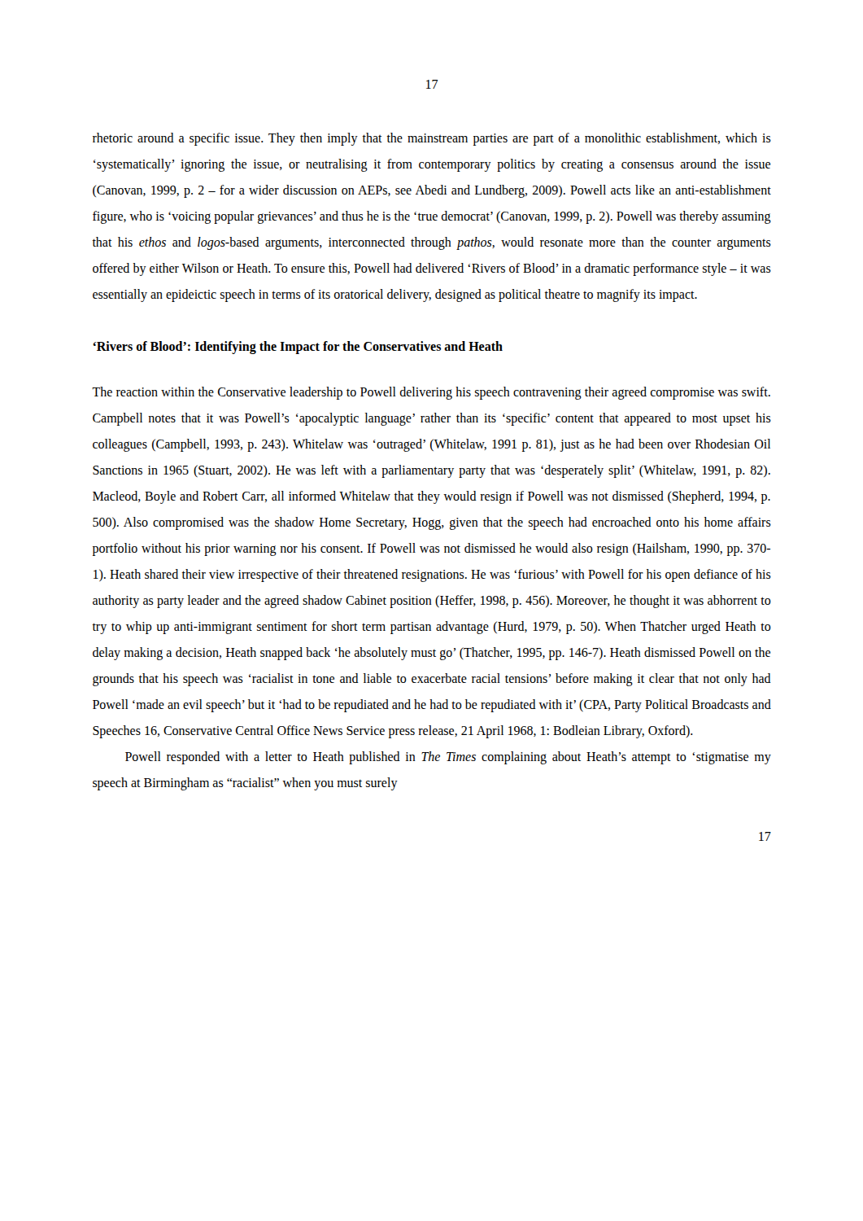17
rhetoric around a specific issue. They then imply that the mainstream parties are part of a monolithic establishment, which is ‘systematically’ ignoring the issue, or neutralising it from contemporary politics by creating a consensus around the issue (Canovan, 1999, p. 2 – for a wider discussion on AEPs, see Abedi and Lundberg, 2009). Powell acts like an anti-establishment figure, who is ‘voicing popular grievances’ and thus he is the ‘true democrat’ (Canovan, 1999, p. 2). Powell was thereby assuming that his ethos and logos-based arguments, interconnected through pathos, would resonate more than the counter arguments offered by either Wilson or Heath. To ensure this, Powell had delivered ‘Rivers of Blood’ in a dramatic performance style – it was essentially an epideictic speech in terms of its oratorical delivery, designed as political theatre to magnify its impact.
‘Rivers of Blood’: Identifying the Impact for the Conservatives and Heath
The reaction within the Conservative leadership to Powell delivering his speech contravening their agreed compromise was swift. Campbell notes that it was Powell’s ‘apocalyptic language’ rather than its ‘specific’ content that appeared to most upset his colleagues (Campbell, 1993, p. 243). Whitelaw was ‘outraged’ (Whitelaw, 1991 p. 81), just as he had been over Rhodesian Oil Sanctions in 1965 (Stuart, 2002). He was left with a parliamentary party that was ‘desperately split’ (Whitelaw, 1991, p. 82). Macleod, Boyle and Robert Carr, all informed Whitelaw that they would resign if Powell was not dismissed (Shepherd, 1994, p. 500). Also compromised was the shadow Home Secretary, Hogg, given that the speech had encroached onto his home affairs portfolio without his prior warning nor his consent. If Powell was not dismissed he would also resign (Hailsham, 1990, pp. 370-1). Heath shared their view irrespective of their threatened resignations. He was ‘furious’ with Powell for his open defiance of his authority as party leader and the agreed shadow Cabinet position (Heffer, 1998, p. 456). Moreover, he thought it was abhorrent to try to whip up anti-immigrant sentiment for short term partisan advantage (Hurd, 1979, p. 50). When Thatcher urged Heath to delay making a decision, Heath snapped back ‘he absolutely must go’ (Thatcher, 1995, pp. 146-7). Heath dismissed Powell on the grounds that his speech was ‘racialist in tone and liable to exacerbate racial tensions’ before making it clear that not only had Powell ‘made an evil speech’ but it ‘had to be repudiated and he had to be repudiated with it’ (CPA, Party Political Broadcasts and Speeches 16, Conservative Central Office News Service press release, 21 April 1968, 1: Bodleian Library, Oxford).
Powell responded with a letter to Heath published in The Times complaining about Heath’s attempt to ‘stigmatise my speech at Birmingham as “racialist” when you must surely
17